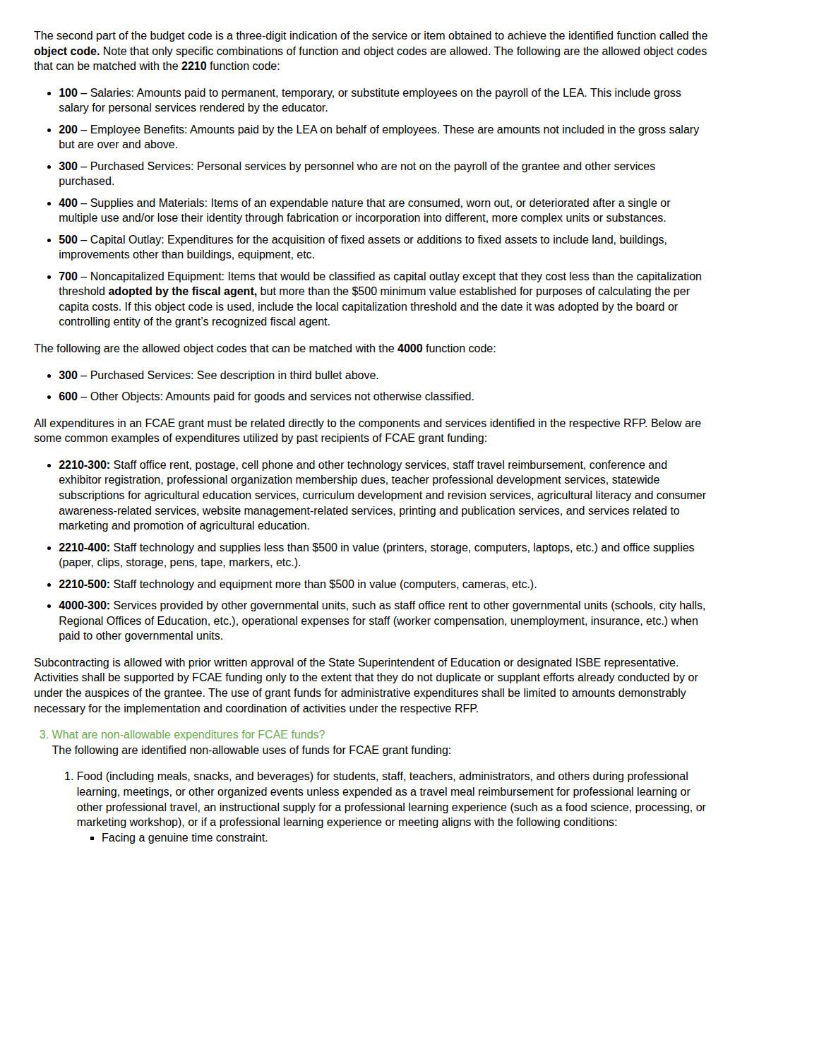The second part of the budget code is a three-digit indication of the service or item obtained to achieve the identified function called the object code. Note that only specific combinations of function and object codes are allowed. The following are the allowed object codes that can be matched with the 2210 function code:
100 – Salaries: Amounts paid to permanent, temporary, or substitute employees on the payroll of the LEA. This include gross salary for personal services rendered by the educator.
200 – Employee Benefits: Amounts paid by the LEA on behalf of employees. These are amounts not included in the gross salary but are over and above.
300 – Purchased Services: Personal services by personnel who are not on the payroll of the grantee and other services purchased.
400 – Supplies and Materials: Items of an expendable nature that are consumed, worn out, or deteriorated after a single or multiple use and/or lose their identity through fabrication or incorporation into different, more complex units or substances.
500 – Capital Outlay: Expenditures for the acquisition of fixed assets or additions to fixed assets to include land, buildings, improvements other than buildings, equipment, etc.
700 – Noncapitalized Equipment: Items that would be classified as capital outlay except that they cost less than the capitalization threshold adopted by the fiscal agent, but more than the $500 minimum value established for purposes of calculating the per capita costs. If this object code is used, include the local capitalization threshold and the date it was adopted by the board or controlling entity of the grant’s recognized fiscal agent.
The following are the allowed object codes that can be matched with the 4000 function code:
300 – Purchased Services: See description in third bullet above.
600 – Other Objects: Amounts paid for goods and services not otherwise classified.
All expenditures in an FCAE grant must be related directly to the components and services identified in the respective RFP. Below are some common examples of expenditures utilized by past recipients of FCAE grant funding:
2210-300: Staff office rent, postage, cell phone and other technology services, staff travel reimbursement, conference and exhibitor registration, professional organization membership dues, teacher professional development services, statewide subscriptions for agricultural education services, curriculum development and revision services, agricultural literacy and consumer awareness-related services, website management-related services, printing and publication services, and services related to marketing and promotion of agricultural education.
2210-400: Staff technology and supplies less than $500 in value (printers, storage, computers, laptops, etc.) and office supplies (paper, clips, storage, pens, tape, markers, etc.).
2210-500: Staff technology and equipment more than $500 in value (computers, cameras, etc.).
4000-300: Services provided by other governmental units, such as staff office rent to other governmental units (schools, city halls, Regional Offices of Education, etc.), operational expenses for staff (worker compensation, unemployment, insurance, etc.) when paid to other governmental units.
Subcontracting is allowed with prior written approval of the State Superintendent of Education or designated ISBE representative. Activities shall be supported by FCAE funding only to the extent that they do not duplicate or supplant efforts already conducted by or under the auspices of the grantee. The use of grant funds for administrative expenditures shall be limited to amounts demonstrably necessary for the implementation and coordination of activities under the respective RFP.
What are non-allowable expenditures for FCAE funds?
The following are identified non-allowable uses of funds for FCAE grant funding:
Food (including meals, snacks, and beverages) for students, staff, teachers, administrators, and others during professional learning, meetings, or other organized events unless expended as a travel meal reimbursement for professional learning or other professional travel, an instructional supply for a professional learning experience (such as a food science, processing, or marketing workshop), or if a professional learning experience or meeting aligns with the following conditions:
Facing a genuine time constraint.